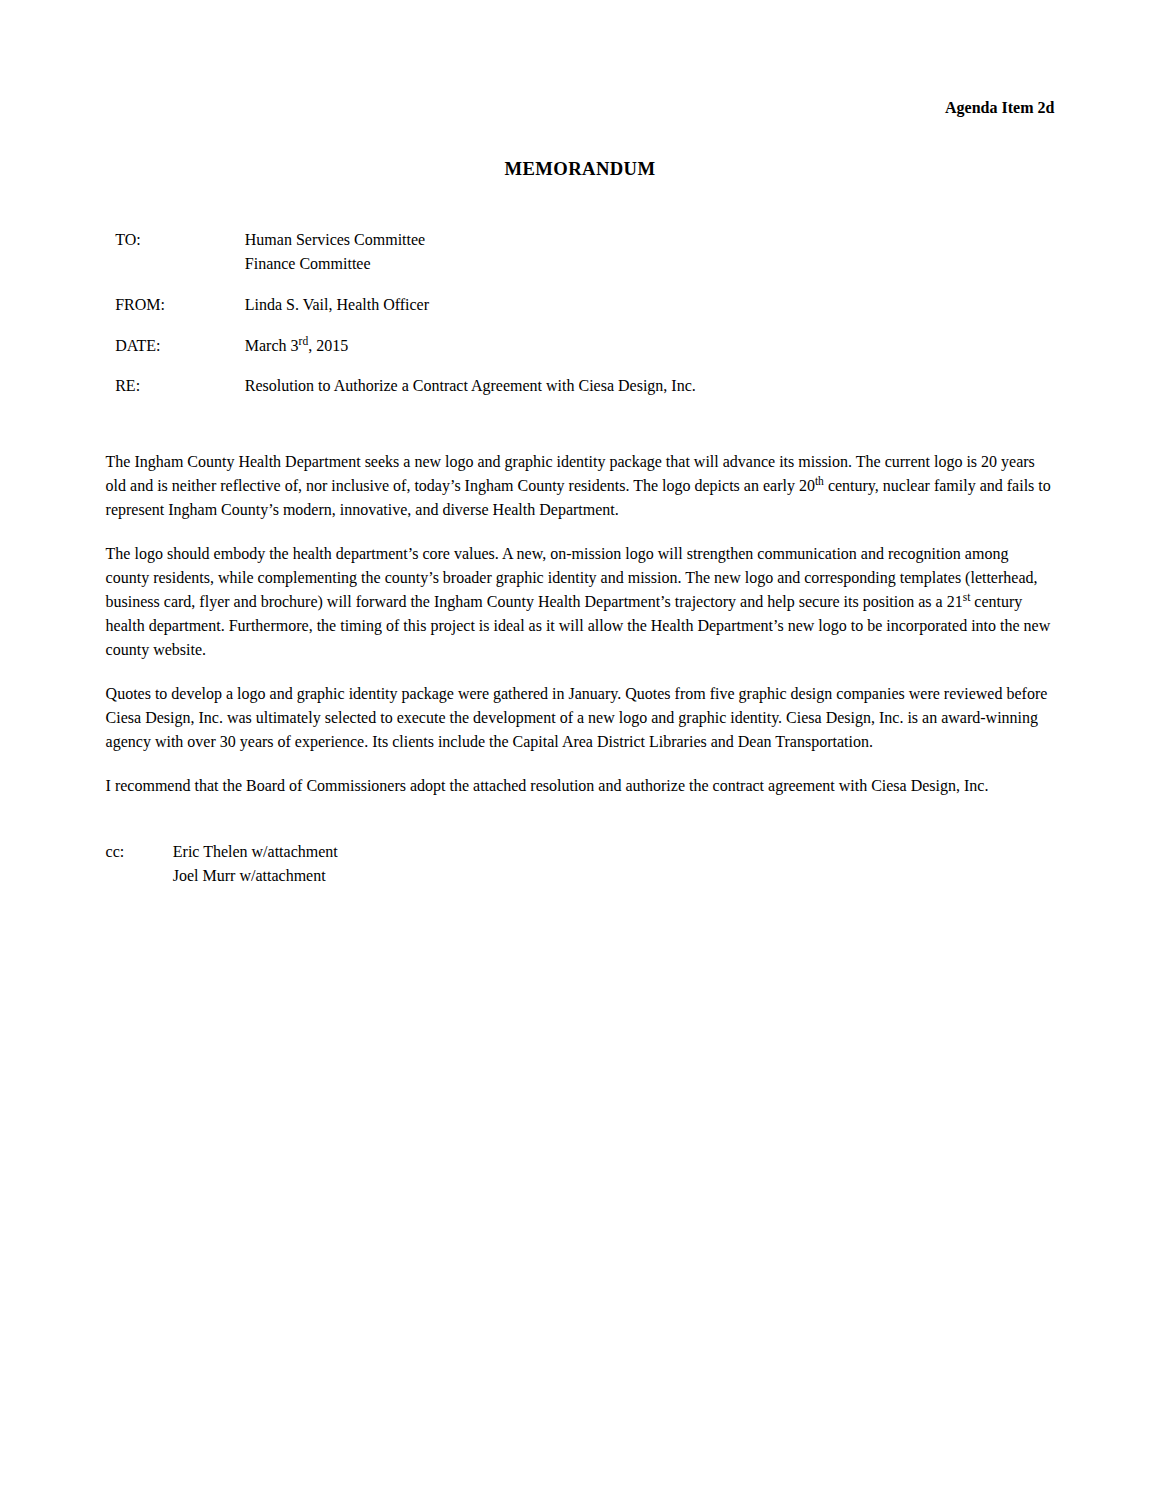Agenda Item 2d
MEMORANDUM
| TO: | Human Services Committee Finance Committee |
| FROM: | Linda S. Vail, Health Officer |
| DATE: | March 3 rd , 2015 |
| RE: | Resolution to Authorize a Contract Agreement with Ciesa Design, Inc. |
The Ingham County Health Department seeks a new logo and graphic identity package that will advance its mission. The current logo is 20 years old and is neither reflective of, nor inclusive of, today’s Ingham County residents. The logo depicts an early 20th century, nuclear family and fails to represent Ingham County’s modern, innovative, and diverse Health Department.
The logo should embody the health department’s core values. A new, on-mission logo will strengthen communication and recognition among county residents, while complementing the county’s broader graphic identity and mission. The new logo and corresponding templates (letterhead, business card, flyer and brochure) will forward the Ingham County Health Department’s trajectory and help secure its position as a 21st century health department. Furthermore, the timing of this project is ideal as it will allow the Health Department’s new logo to be incorporated into the new county website.
Quotes to develop a logo and graphic identity package were gathered in January. Quotes from five graphic design companies were reviewed before Ciesa Design, Inc. was ultimately selected to execute the development of a new logo and graphic identity. Ciesa Design, Inc. is an award-winning agency with over 30 years of experience. Its clients include the Capital Area District Libraries and Dean Transportation.
I recommend that the Board of Commissioners adopt the attached resolution and authorize the contract agreement with Ciesa Design, Inc.
| cc: | Eric Thelen w/attachment Joel Murr w/attachment |